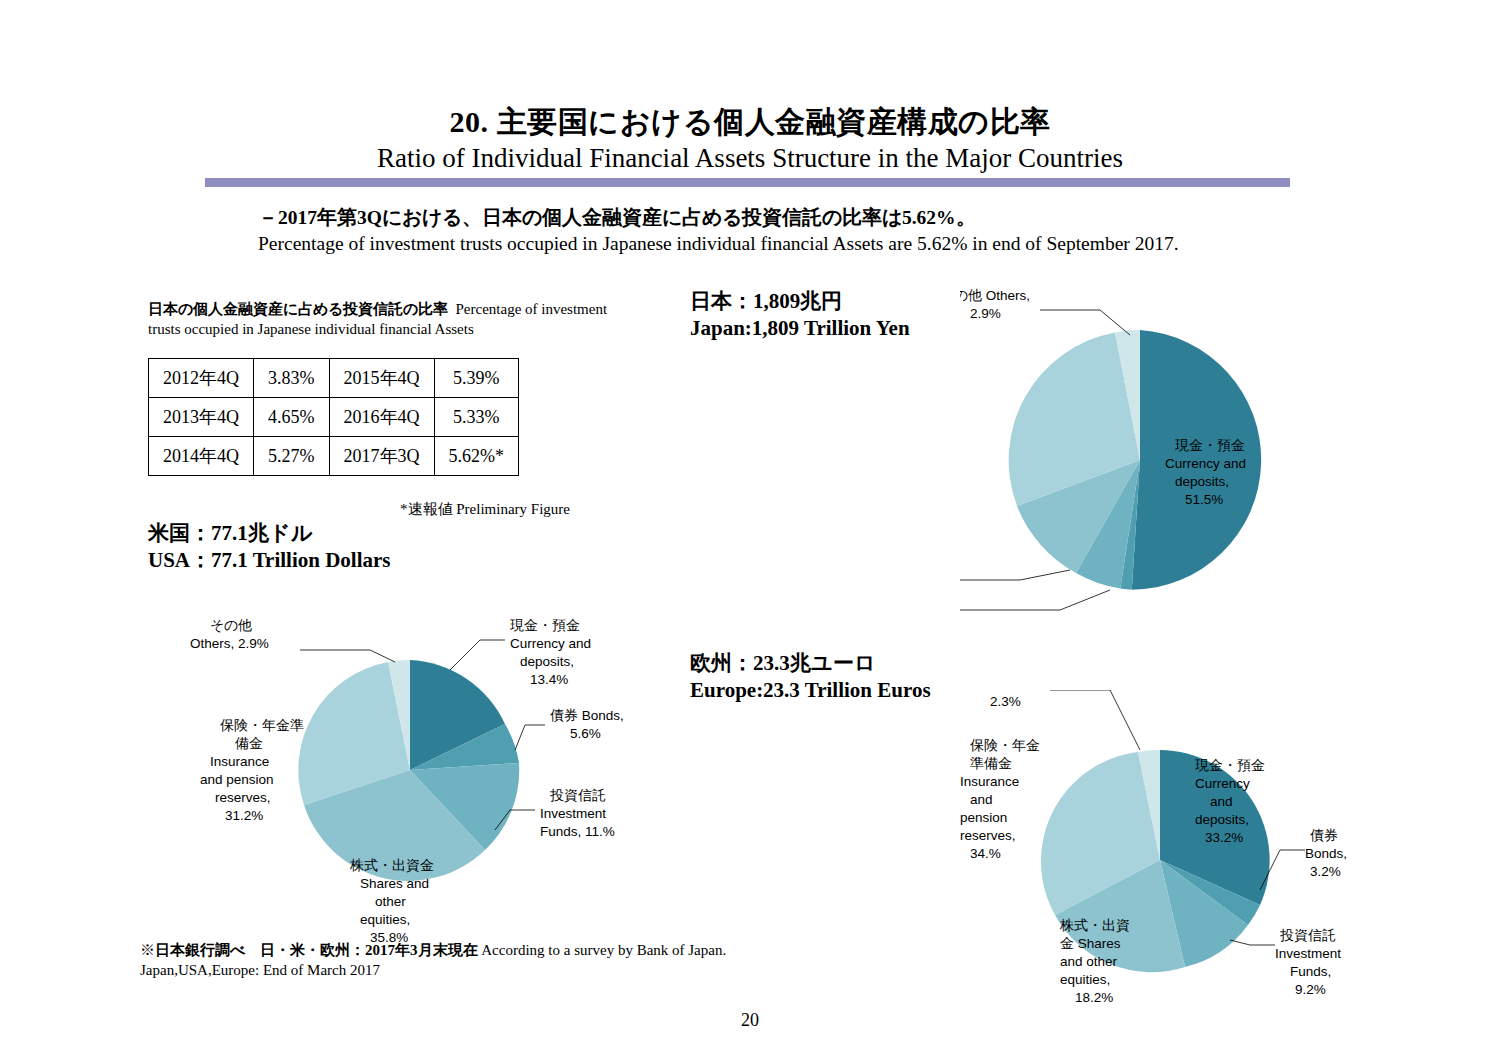20. 主要国における個人金融資産構成の比率
Ratio of Individual Financial Assets Structure in the Major Countries
－2017年第3Qにおける、日本の個人金融資産に占める投資信託の比率は5.62%。
Percentage of investment trusts occupied in Japanese individual financial Assets are 5.62% in end of September 2017.
日本の個人金融資産に占める投資信託の比率 Percentage of investment trusts occupied in Japanese individual financial Assets
| 2012年4Q | 3.83% | 2015年4Q | 5.39% |
| 2013年4Q | 4.65% | 2016年4Q | 5.33% |
| 2014年4Q | 5.27% | 2017年3Q | 5.62%* |
*速報値 Preliminary Figure
日本：1,809兆円
Japan:1,809 Trillion Yen
米国：77.1兆ドル
USA：77.1 Trillion Dollars
欧州：23.3兆ユーロ
Europe:23.3 Trillion Euros
現金・預金 Currency and deposits, 51.5% 保険・年金準 備金 Insurance and pension reserves, 28.8% 株式・出資金 Shares and other equities, 10.0% 投資信託 Investment Funds, 5.4% 債券 Bonds, 1.4% その他 Others, 2.9% 現金・預金 Currency and deposits, 13.4% 債券 Bonds, 5.6% 投資信託 Investment Funds, 11.% 株式・出資金 Shares and other equities, 35.8% 保険・年金準 備金 Insurance and pension reserves, 31.2% その他 Others, 2.9% 現金・預金 Currency and deposits, 33.2% 債券 Bonds, 3.2% 投資信託 Investment Funds, 9.2% 株式・出資 金 Shares and other equities, 18.2% 保険・年金 準備金 Insurance and pension reserves, 34.% その他 Others, 2.3%
※日本銀行調べ　日・米・欧州：2017年3月末現在 According to a survey by Bank of Japan.
Japan,USA,Europe: End of March 2017
20